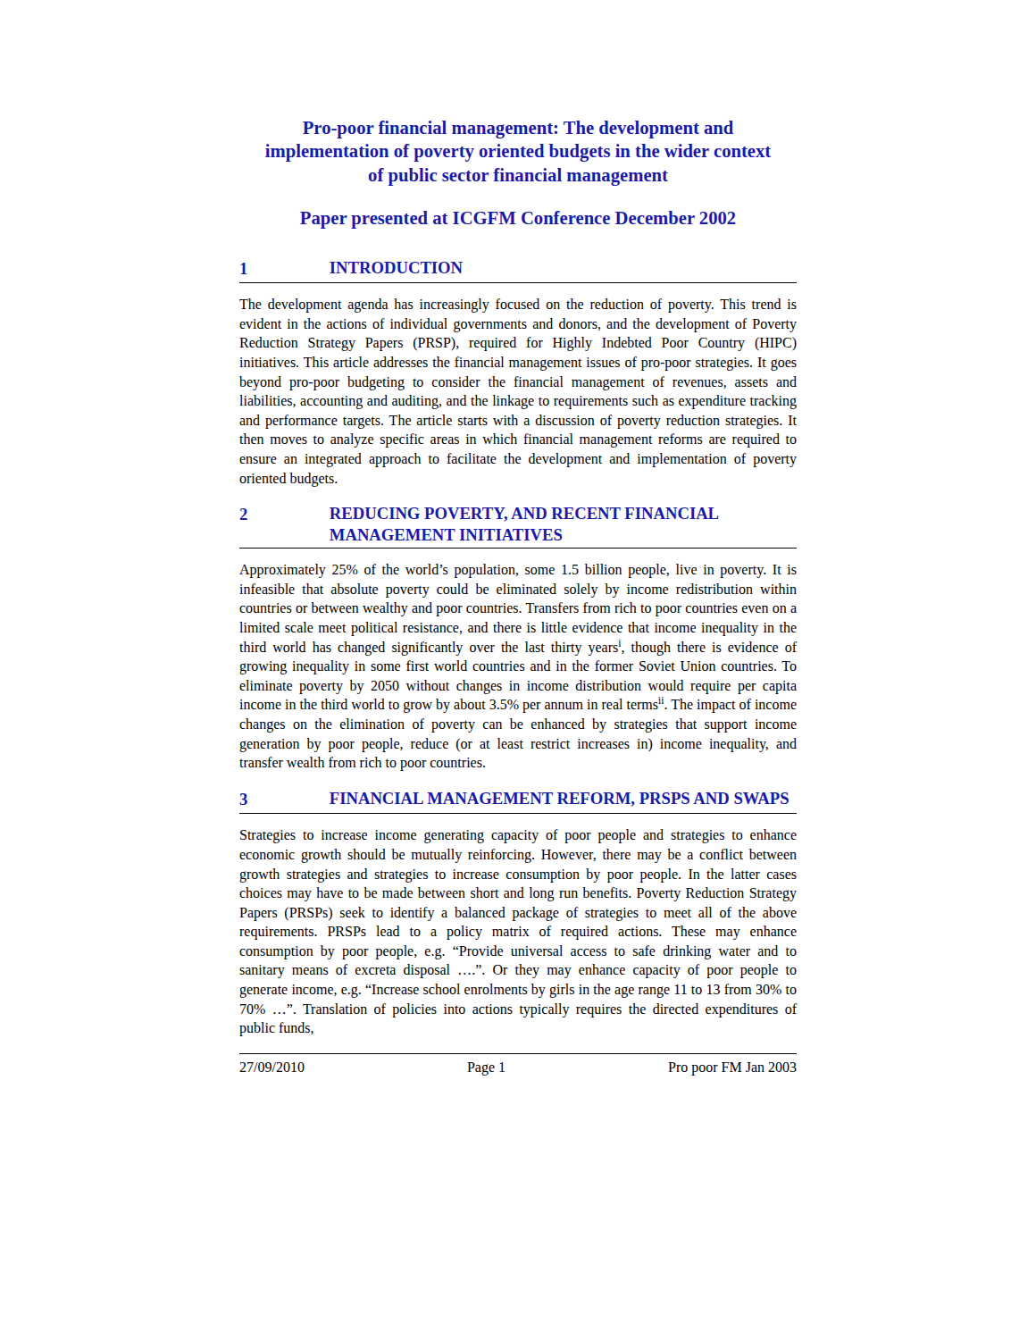Pro-poor financial management: The development and implementation of poverty oriented budgets in the wider context of public sector financial management
Paper presented at ICGFM Conference December 2002
1
INTRODUCTION
The development agenda has increasingly focused on the reduction of poverty. This trend is evident in the actions of individual governments and donors, and the development of Poverty Reduction Strategy Papers (PRSP), required for Highly Indebted Poor Country (HIPC) initiatives. This article addresses the financial management issues of pro-poor strategies. It goes beyond pro-poor budgeting to consider the financial management of revenues, assets and liabilities, accounting and auditing, and the linkage to requirements such as expenditure tracking and performance targets. The article starts with a discussion of poverty reduction strategies. It then moves to analyze specific areas in which financial management reforms are required to ensure an integrated approach to facilitate the development and implementation of poverty oriented budgets.
2
REDUCING POVERTY, AND RECENT FINANCIAL MANAGEMENT INITIATIVES
Approximately 25% of the world’s population, some 1.5 billion people, live in poverty. It is infeasible that absolute poverty could be eliminated solely by income redistribution within countries or between wealthy and poor countries. Transfers from rich to poor countries even on a limited scale meet political resistance, and there is little evidence that income inequality in the third world has changed significantly over the last thirty yearsi, though there is evidence of growing inequality in some first world countries and in the former Soviet Union countries. To eliminate poverty by 2050 without changes in income distribution would require per capita income in the third world to grow by about 3.5% per annum in real termsii. The impact of income changes on the elimination of poverty can be enhanced by strategies that support income generation by poor people, reduce (or at least restrict increases in) income inequality, and transfer wealth from rich to poor countries.
3
FINANCIAL MANAGEMENT REFORM, PRSPS AND SWAPS
Strategies to increase income generating capacity of poor people and strategies to enhance economic growth should be mutually reinforcing. However, there may be a conflict between growth strategies and strategies to increase consumption by poor people. In the latter cases choices may have to be made between short and long run benefits. Poverty Reduction Strategy Papers (PRSPs) seek to identify a balanced package of strategies to meet all of the above requirements. PRSPs lead to a policy matrix of required actions. These may enhance consumption by poor people, e.g. “Provide universal access to safe drinking water and to sanitary means of excreta disposal ….”. Or they may enhance capacity of poor people to generate income, e.g. “Increase school enrolments by girls in the age range 11 to 13 from 30% to 70% …”. Translation of policies into actions typically requires the directed expenditures of public funds,
27/09/2010
Page 1
Pro poor FM Jan 2003